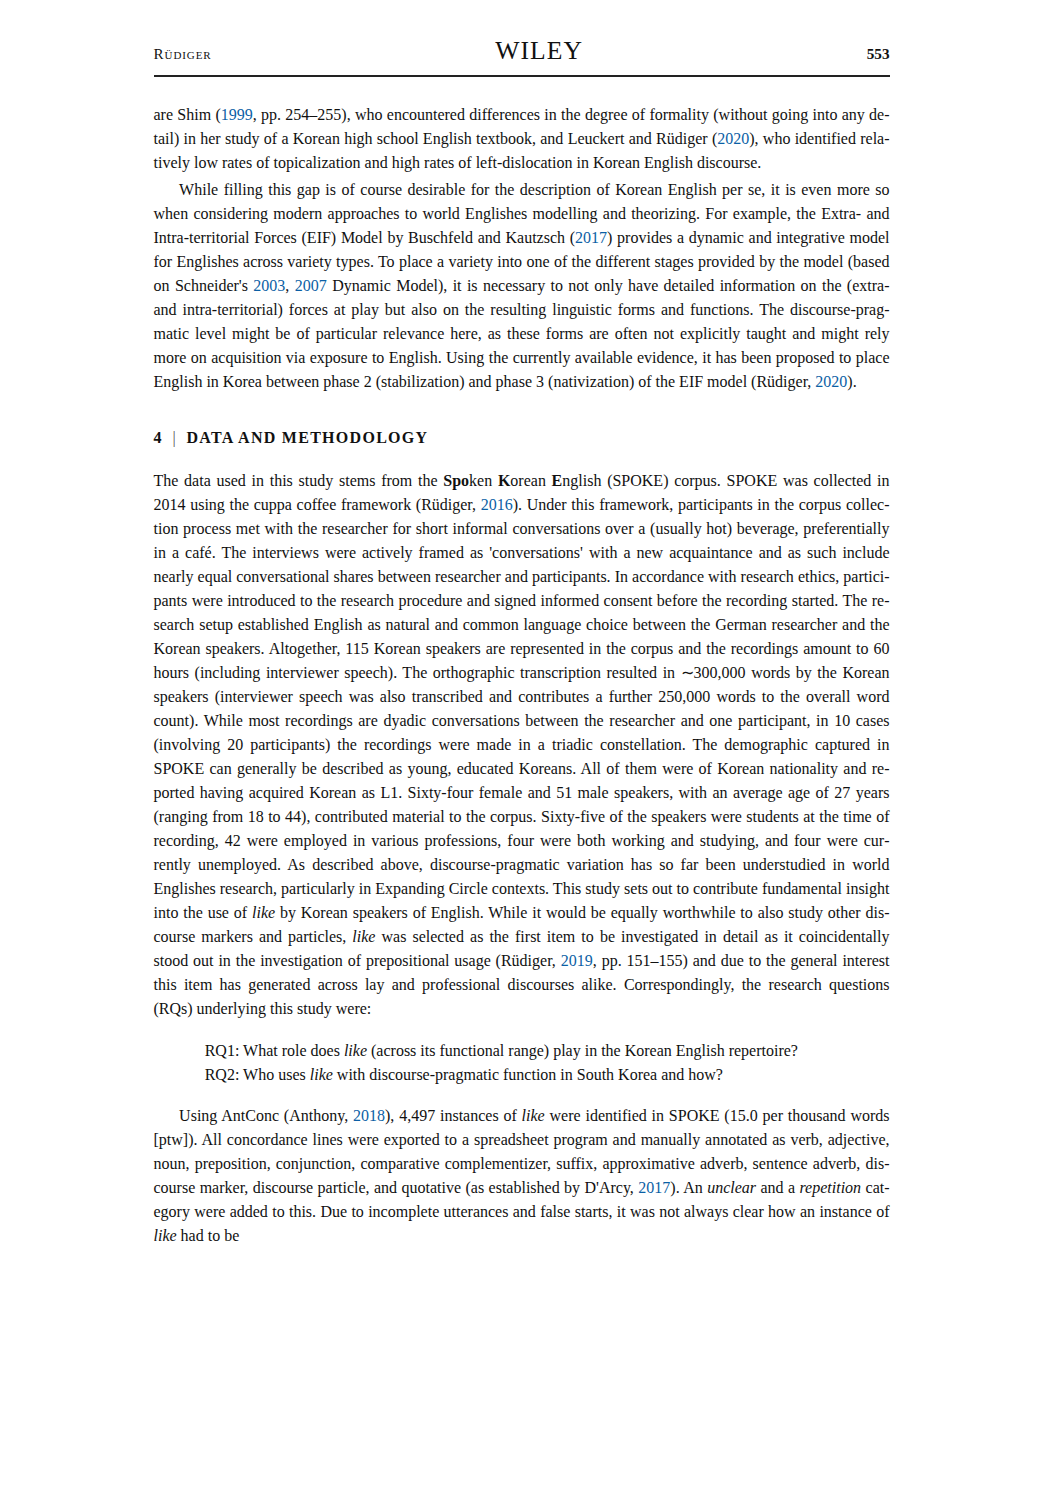Rüdiger WILEY 553
are Shim (1999, pp. 254–255), who encountered differences in the degree of formality (without going into any detail) in her study of a Korean high school English textbook, and Leuckert and Rüdiger (2020), who identified relatively low rates of topicalization and high rates of left-dislocation in Korean English discourse.
While filling this gap is of course desirable for the description of Korean English per se, it is even more so when considering modern approaches to world Englishes modelling and theorizing. For example, the Extra- and Intra-territorial Forces (EIF) Model by Buschfeld and Kautzsch (2017) provides a dynamic and integrative model for Englishes across variety types. To place a variety into one of the different stages provided by the model (based on Schneider's 2003, 2007 Dynamic Model), it is necessary to not only have detailed information on the (extra- and intra-territorial) forces at play but also on the resulting linguistic forms and functions. The discourse-pragmatic level might be of particular relevance here, as these forms are often not explicitly taught and might rely more on acquisition via exposure to English. Using the currently available evidence, it has been proposed to place English in Korea between phase 2 (stabilization) and phase 3 (nativization) of the EIF model (Rüdiger, 2020).
4|DATA AND METHODOLOGY
The data used in this study stems from the Spoken Korean English (SPOKE) corpus. SPOKE was collected in 2014 using the cuppa coffee framework (Rüdiger, 2016). Under this framework, participants in the corpus collection process met with the researcher for short informal conversations over a (usually hot) beverage, preferentially in a café. The interviews were actively framed as 'conversations' with a new acquaintance and as such include nearly equal conversational shares between researcher and participants. In accordance with research ethics, participants were introduced to the research procedure and signed informed consent before the recording started. The research setup established English as natural and common language choice between the German researcher and the Korean speakers. Altogether, 115 Korean speakers are represented in the corpus and the recordings amount to 60 hours (including interviewer speech). The orthographic transcription resulted in ∼300,000 words by the Korean speakers (interviewer speech was also transcribed and contributes a further 250,000 words to the overall word count). While most recordings are dyadic conversations between the researcher and one participant, in 10 cases (involving 20 participants) the recordings were made in a triadic constellation. The demographic captured in SPOKE can generally be described as young, educated Koreans. All of them were of Korean nationality and reported having acquired Korean as L1. Sixty-four female and 51 male speakers, with an average age of 27 years (ranging from 18 to 44), contributed material to the corpus. Sixty-five of the speakers were students at the time of recording, 42 were employed in various professions, four were both working and studying, and four were currently unemployed. As described above, discourse-pragmatic variation has so far been understudied in world Englishes research, particularly in Expanding Circle contexts. This study sets out to contribute fundamental insight into the use of like by Korean speakers of English. While it would be equally worthwhile to also study other discourse markers and particles, like was selected as the first item to be investigated in detail as it coincidentally stood out in the investigation of prepositional usage (Rüdiger, 2019, pp. 151–155) and due to the general interest this item has generated across lay and professional discourses alike. Correspondingly, the research questions (RQs) underlying this study were:
RQ1: What role does like (across its functional range) play in the Korean English repertoire?
RQ2: Who uses like with discourse-pragmatic function in South Korea and how?
Using AntConc (Anthony, 2018), 4,497 instances of like were identified in SPOKE (15.0 per thousand words [ptw]). All concordance lines were exported to a spreadsheet program and manually annotated as verb, adjective, noun, preposition, conjunction, comparative complementizer, suffix, approximative adverb, sentence adverb, discourse marker, discourse particle, and quotative (as established by D'Arcy, 2017). An unclear and a repetition category were added to this. Due to incomplete utterances and false starts, it was not always clear how an instance of like had to be